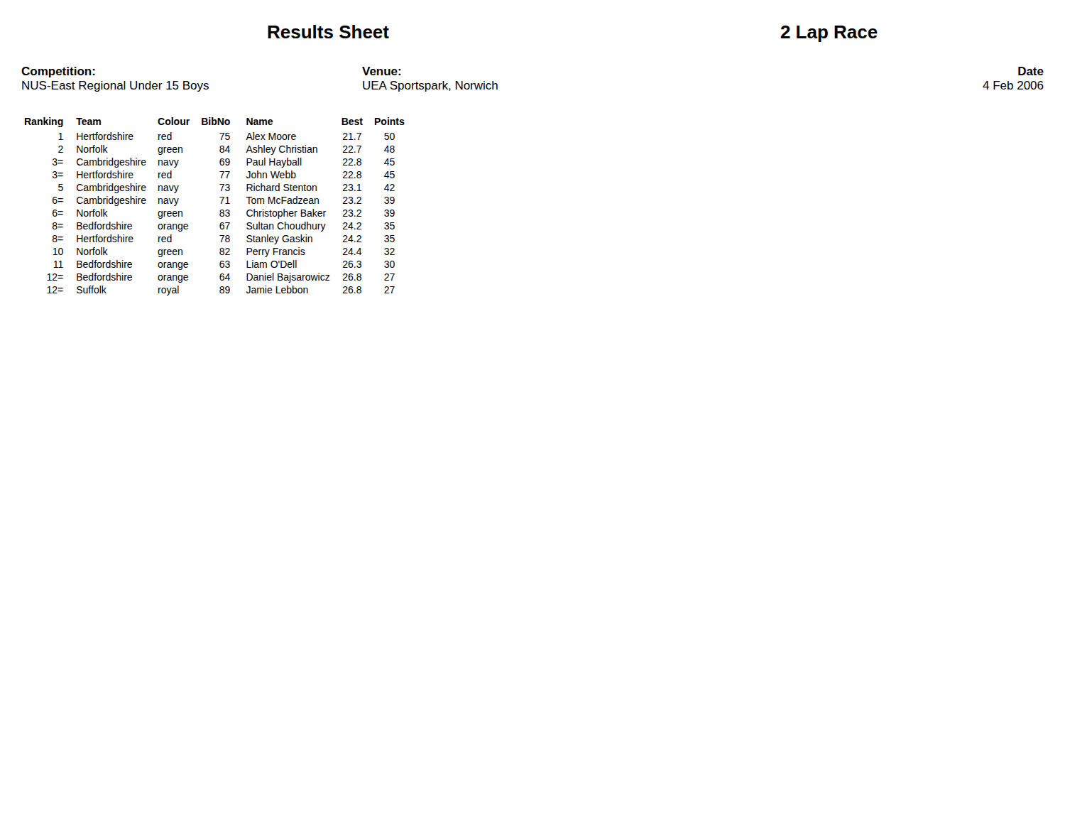Results Sheet
2 Lap Race
Competition: NUS-East Regional Under 15 Boys
Venue: UEA Sportspark, Norwich
Date 4 Feb 2006
| Ranking | Team | Colour | BibNo | Name | Best | Points |
| --- | --- | --- | --- | --- | --- | --- |
| 1 | Hertfordshire | red | 75 | Alex Moore | 21.7 | 50 |
| 2 | Norfolk | green | 84 | Ashley Christian | 22.7 | 48 |
| 3= | Cambridgeshire | navy | 69 | Paul Hayball | 22.8 | 45 |
| 3= | Hertfordshire | red | 77 | John Webb | 22.8 | 45 |
| 5 | Cambridgeshire | navy | 73 | Richard Stenton | 23.1 | 42 |
| 6= | Cambridgeshire | navy | 71 | Tom McFadzean | 23.2 | 39 |
| 6= | Norfolk | green | 83 | Christopher Baker | 23.2 | 39 |
| 8= | Bedfordshire | orange | 67 | Sultan Choudhury | 24.2 | 35 |
| 8= | Hertfordshire | red | 78 | Stanley Gaskin | 24.2 | 35 |
| 10 | Norfolk | green | 82 | Perry Francis | 24.4 | 32 |
| 11 | Bedfordshire | orange | 63 | Liam O'Dell | 26.3 | 30 |
| 12= | Bedfordshire | orange | 64 | Daniel Bajsarowicz | 26.8 | 27 |
| 12= | Suffolk | royal | 89 | Jamie Lebbon | 26.8 | 27 |